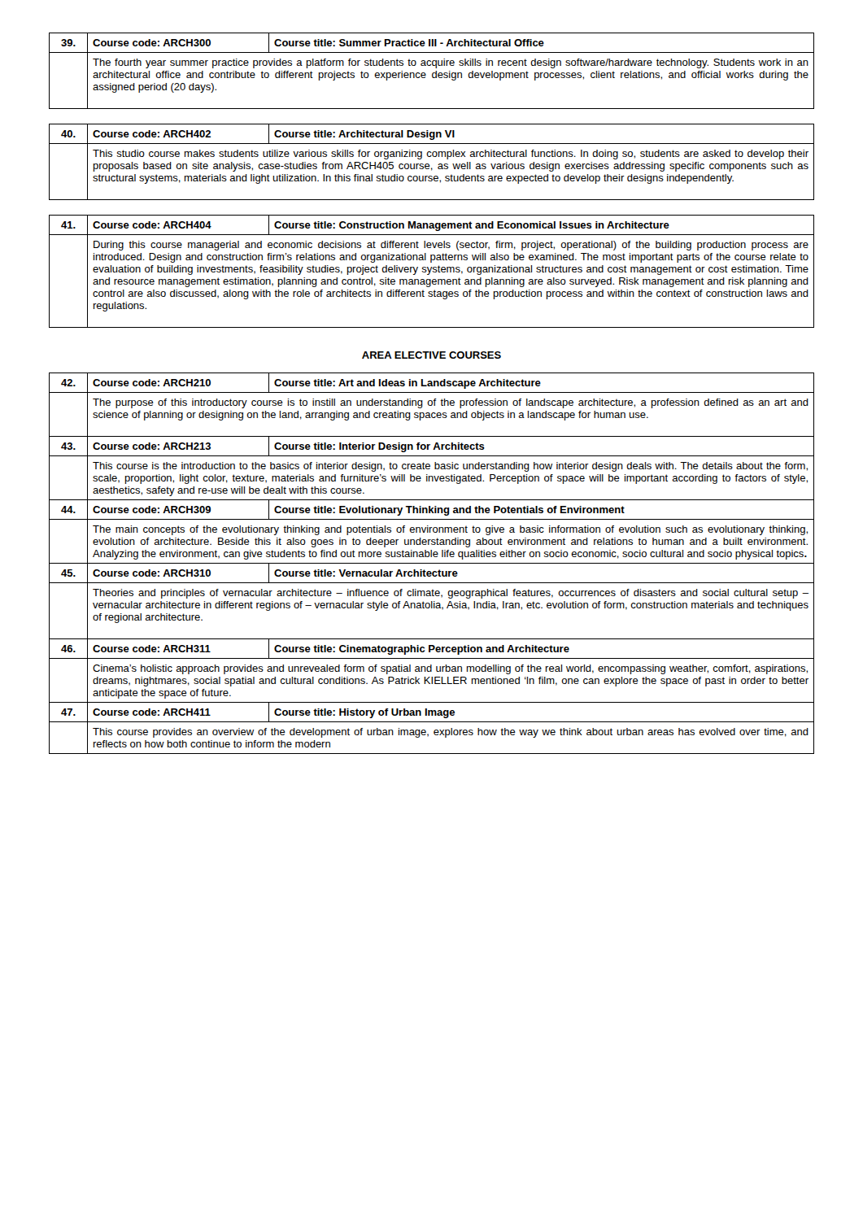| 39. | Course code: ARCH300 | Course title: Summer Practice III - Architectural Office |
| | The fourth year summer practice provides a platform for students to acquire skills in recent design software/hardware technology. Students work in an architectural office and contribute to different projects to experience design development processes, client relations, and official works during the assigned period (20 days). |
| 40. | Course code: ARCH402 | Course title: Architectural Design VI |
| | This studio course makes students utilize various skills for organizing complex architectural functions. In doing so, students are asked to develop their proposals based on site analysis, case-studies from ARCH405 course, as well as various design exercises addressing specific components such as structural systems, materials and light utilization. In this final studio course, students are expected to develop their designs independently. |
| 41. | Course code: ARCH404 | Course title: Construction Management and Economical Issues in Architecture |
| | During this course managerial and economic decisions at different levels (sector, firm, project, operational) of the building production process are introduced. Design and construction firm’s relations and organizational patterns will also be examined. The most important parts of the course relate to evaluation of building investments, feasibility studies, project delivery systems, organizational structures and cost management or cost estimation. Time and resource management estimation, planning and control, site management and planning are also surveyed. Risk management and risk planning and control are also discussed, along with the role of architects in different stages of the production process and within the context of construction laws and regulations. |
AREA ELECTIVE COURSES
| 42. | Course code: ARCH210 | Course title: Art and Ideas in Landscape Architecture |
| | The purpose of this introductory course is to instill an understanding of the profession of landscape architecture, a profession defined as an art and science of planning or designing on the land, arranging and creating spaces and objects in a landscape for human use. |
| 43. | Course code: ARCH213 | Course title: Interior Design for Architects |
| | This course is the introduction to the basics of interior design, to create basic understanding how interior design deals with. The details about the form, scale, proportion, light color, texture, materials and furniture’s will be investigated. Perception of space will be important according to factors of style, aesthetics, safety and re-use will be dealt with this course. |
| 44. | Course code: ARCH309 | Course title: Evolutionary Thinking and the Potentials of Environment |
| | The main concepts of the evolutionary thinking and potentials of environment to give a basic information of evolution such as evolutionary thinking, evolution of architecture. Beside this it also goes in to deeper understanding about environment and relations to human and a built environment. Analyzing the environment, can give students to find out more sustainable life qualities either on socio economic, socio cultural and socio physical topics . |
| 45. | Course code: ARCH310 | Course title: Vernacular Architecture |
| | Theories and principles of vernacular architecture – influence of climate, geographical features, occurrences of disasters and social cultural setup – vernacular architecture in different regions of – vernacular style of Anatolia, Asia, India, Iran, etc. evolution of form, construction materials and techniques of regional architecture. |
| 46. | Course code: ARCH311 | Course title: Cinematographic Perception and Architecture |
| | Cinema’s holistic approach provides and unrevealed form of spatial and urban modelling of the real world, encompassing weather, comfort, aspirations, dreams, nightmares, social spatial and cultural conditions. As Patrick KIELLER mentioned ‘ln film, one can explore the space of past in order to better anticipate the space of future. |
| 47. | Course code: ARCH411 | Course title: History of Urban Image |
| | This course provides an overview of the development of urban image, explores how the way we think about urban areas has evolved over time, and reflects on how both continue to inform the modern |